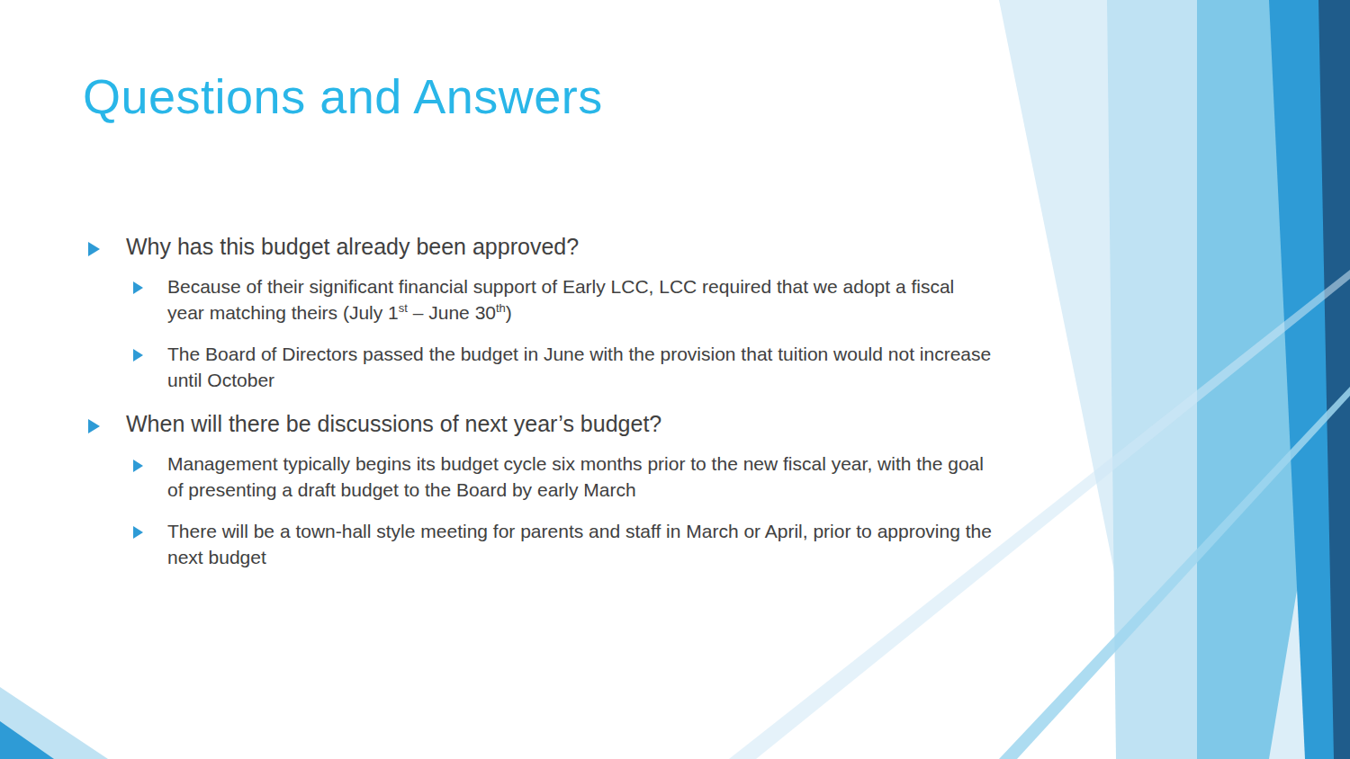Questions and Answers
Why has this budget already been approved?
Because of their significant financial support of Early LCC, LCC required that we adopt a fiscal year matching theirs (July 1st – June 30th)
The Board of Directors passed the budget in June with the provision that tuition would not increase until October
When will there be discussions of next year’s budget?
Management typically begins its budget cycle six months prior to the new fiscal year, with the goal of presenting a draft budget to the Board by early March
There will be a town-hall style meeting for parents and staff in March or April, prior to approving the next budget